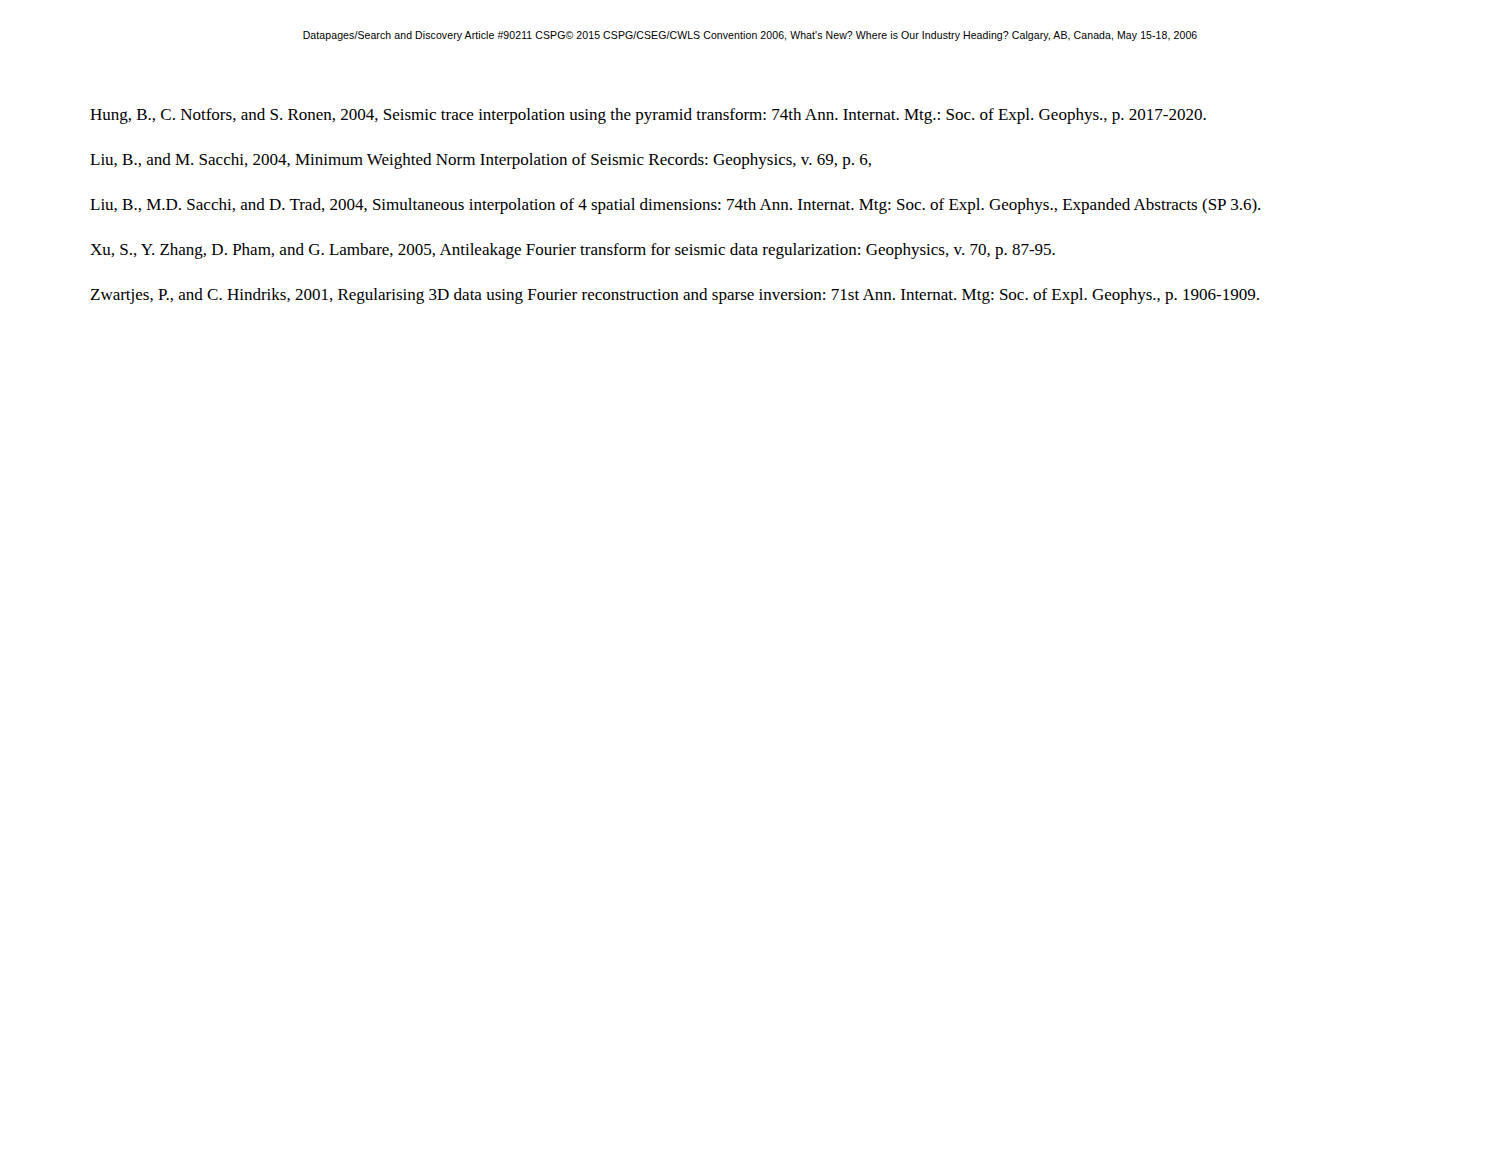Datapages/Search and Discovery Article #90211 CSPG© 2015 CSPG/CSEG/CWLS Convention 2006, What's New? Where is Our Industry Heading? Calgary, AB, Canada, May 15-18, 2006
Hung, B., C. Notfors, and S. Ronen, 2004, Seismic trace interpolation using the pyramid transform: 74th Ann. Internat. Mtg.: Soc. of Expl. Geophys., p. 2017-2020.
Liu, B., and M. Sacchi, 2004, Minimum Weighted Norm Interpolation of Seismic Records: Geophysics, v. 69, p. 6,
Liu, B., M.D. Sacchi, and D. Trad, 2004, Simultaneous interpolation of 4 spatial dimensions: 74th Ann. Internat. Mtg: Soc. of Expl. Geophys., Expanded Abstracts (SP 3.6).
Xu, S., Y. Zhang, D. Pham, and G. Lambare, 2005, Antileakage Fourier transform for seismic data regularization: Geophysics, v. 70, p. 87-95.
Zwartjes, P., and C. Hindriks, 2001, Regularising 3D data using Fourier reconstruction and sparse inversion: 71st Ann. Internat. Mtg: Soc. of Expl. Geophys., p. 1906-1909.